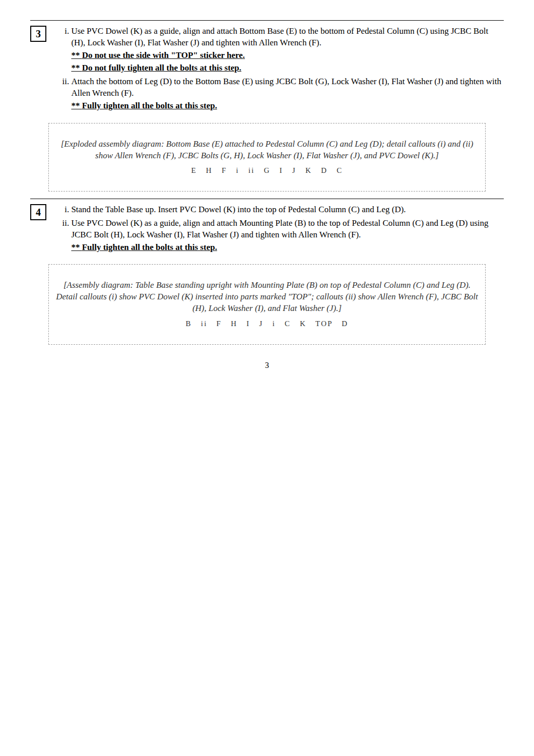3
Use PVC Dowel (K) as a guide, align and attach Bottom Base (E) to the bottom of Pedestal Column (C) using JCBC Bolt (H), Lock Washer (I), Flat Washer (J) and tighten with Allen Wrench (F). Do not use the side with "TOP" sticker here. Do not fully tighten all the bolts at this step.
Attach the bottom of Leg (D) to the Bottom Base (E) using JCBC Bolt (G), Lock Washer (I), Flat Washer (J) and tighten with Allen Wrench (F). Fully tighten all the bolts at this step.
[Exploded assembly diagram: Bottom Base (E) attached to Pedestal Column (C) and Leg (D); detail callouts (i) and (ii) show Allen Wrench (F), JCBC Bolts (G, H), Lock Washer (I), Flat Washer (J), and PVC Dowel (K).]
E H F i ii G I J K D C
4
Stand the Table Base up. Insert PVC Dowel (K) into the top of Pedestal Column (C) and Leg (D).
Use PVC Dowel (K) as a guide, align and attach Mounting Plate (B) to the top of Pedestal Column (C) and Leg (D) using JCBC Bolt (H), Lock Washer (I), Flat Washer (J) and tighten with Allen Wrench (F). Fully tighten all the bolts at this step.
[Assembly diagram: Table Base standing upright with Mounting Plate (B) on top of Pedestal Column (C) and Leg (D). Detail callouts (i) show PVC Dowel (K) inserted into parts marked "TOP"; callouts (ii) show Allen Wrench (F), JCBC Bolt (H), Lock Washer (I), and Flat Washer (J).]
B ii F H I J i C K TOP D
3